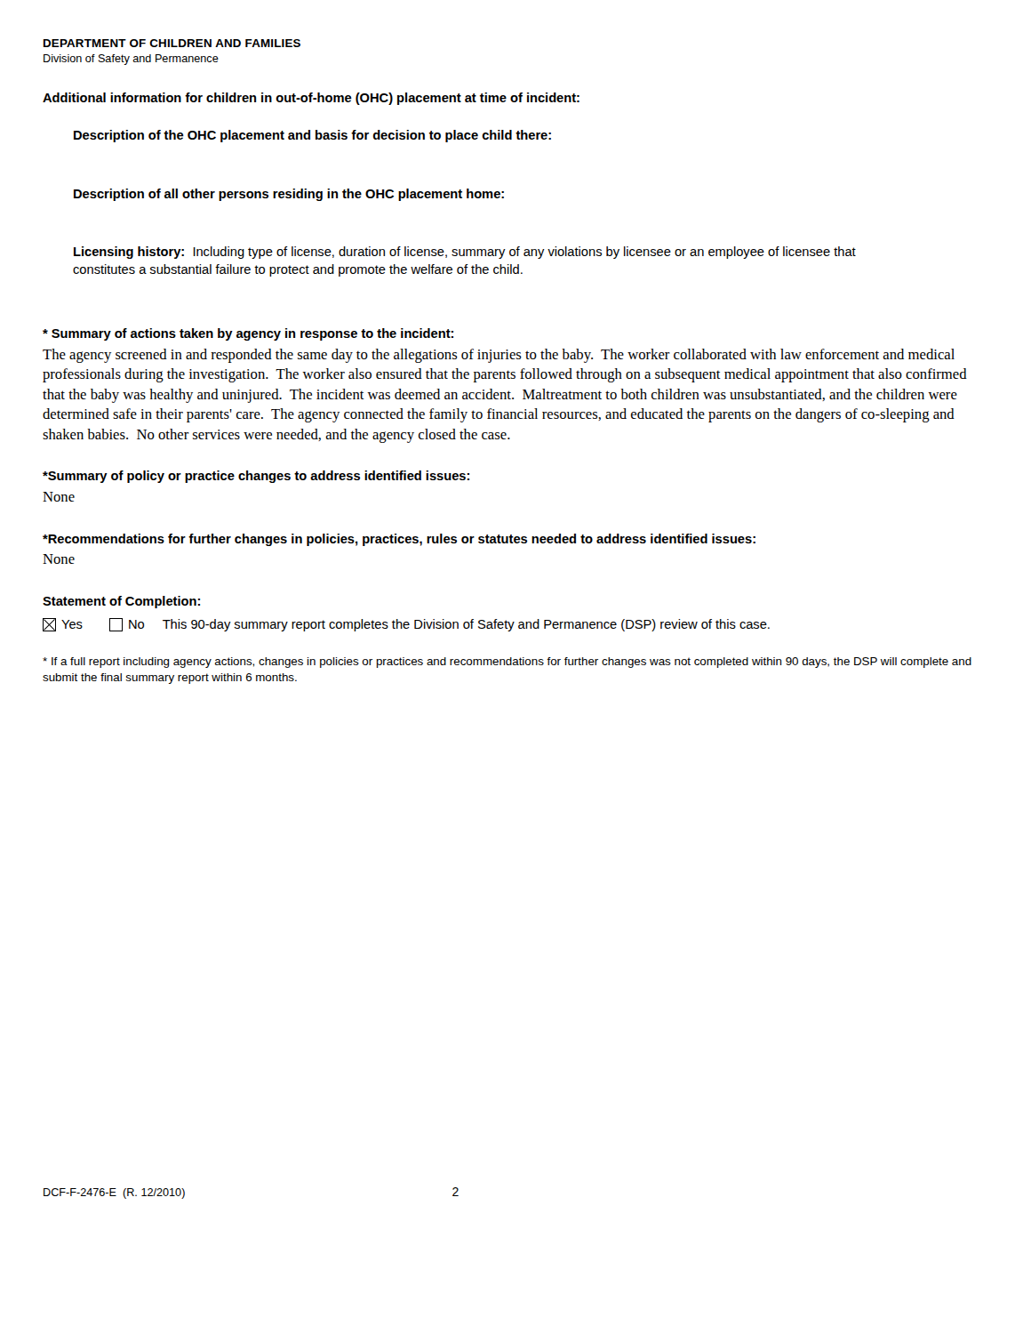DEPARTMENT OF CHILDREN AND FAMILIES
Division of Safety and Permanence
Additional information for children in out-of-home (OHC) placement at time of incident:
Description of the OHC placement and basis for decision to place child there:
Description of all other persons residing in the OHC placement home:
Licensing history: Including type of license, duration of license, summary of any violations by licensee or an employee of licensee that constitutes a substantial failure to protect and promote the welfare of the child.
* Summary of actions taken by agency in response to the incident:
The agency screened in and responded the same day to the allegations of injuries to the baby. The worker collaborated with law enforcement and medical professionals during the investigation. The worker also ensured that the parents followed through on a subsequent medical appointment that also confirmed that the baby was healthy and uninjured. The incident was deemed an accident. Maltreatment to both children was unsubstantiated, and the children were determined safe in their parents' care. The agency connected the family to financial resources, and educated the parents on the dangers of co-sleeping and shaken babies. No other services were needed, and the agency closed the case.
*Summary of policy or practice changes to address identified issues:
None
*Recommendations for further changes in policies, practices, rules or statutes needed to address identified issues:
None
Statement of Completion:
Yes No This 90-day summary report completes the Division of Safety and Permanence (DSP) review of this case.
* If a full report including agency actions, changes in policies or practices and recommendations for further changes was not completed within 90 days, the DSP will complete and submit the final summary report within 6 months.
DCF-F-2476-E (R. 12/2010) 2